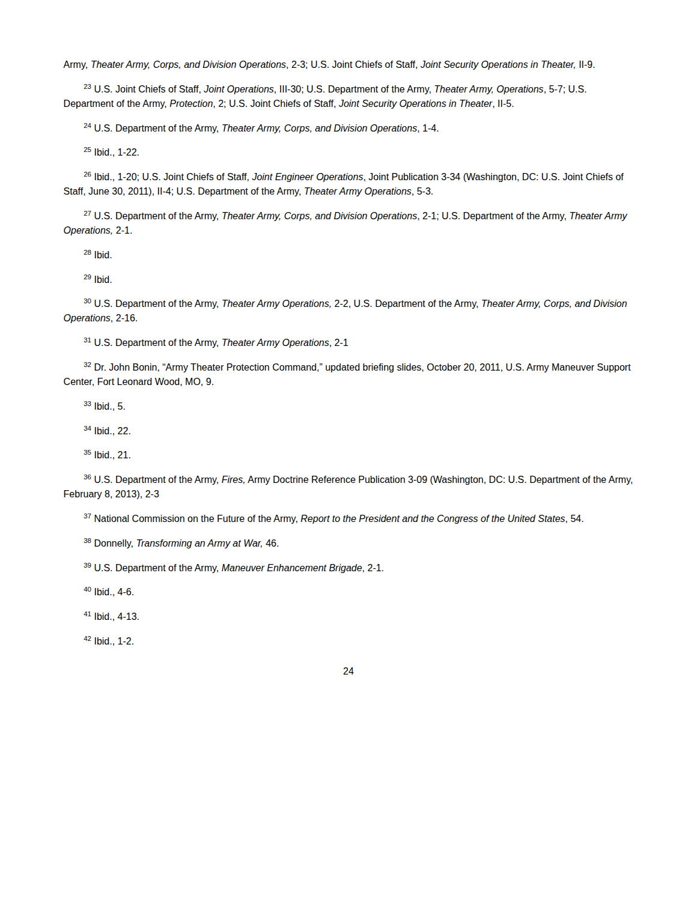Army, Theater Army, Corps, and Division Operations, 2-3; U.S. Joint Chiefs of Staff, Joint Security Operations in Theater, II-9.
23 U.S. Joint Chiefs of Staff, Joint Operations, III-30; U.S. Department of the Army, Theater Army, Operations, 5-7; U.S. Department of the Army, Protection, 2; U.S. Joint Chiefs of Staff, Joint Security Operations in Theater, II-5.
24 U.S. Department of the Army, Theater Army, Corps, and Division Operations, 1-4.
25 Ibid., 1-22.
26 Ibid., 1-20; U.S. Joint Chiefs of Staff, Joint Engineer Operations, Joint Publication 3-34 (Washington, DC: U.S. Joint Chiefs of Staff, June 30, 2011), II-4; U.S. Department of the Army, Theater Army Operations, 5-3.
27 U.S. Department of the Army, Theater Army, Corps, and Division Operations, 2-1; U.S. Department of the Army, Theater Army Operations, 2-1.
28 Ibid.
29 Ibid.
30 U.S. Department of the Army, Theater Army Operations, 2-2, U.S. Department of the Army, Theater Army, Corps, and Division Operations, 2-16.
31 U.S. Department of the Army, Theater Army Operations, 2-1
32 Dr. John Bonin, “Army Theater Protection Command,” updated briefing slides, October 20, 2011, U.S. Army Maneuver Support Center, Fort Leonard Wood, MO, 9.
33 Ibid., 5.
34 Ibid., 22.
35 Ibid., 21.
36 U.S. Department of the Army, Fires, Army Doctrine Reference Publication 3-09 (Washington, DC: U.S. Department of the Army, February 8, 2013), 2-3
37 National Commission on the Future of the Army, Report to the President and the Congress of the United States, 54.
38 Donnelly, Transforming an Army at War, 46.
39 U.S. Department of the Army, Maneuver Enhancement Brigade, 2-1.
40 Ibid., 4-6.
41 Ibid., 4-13.
42 Ibid., 1-2.
24